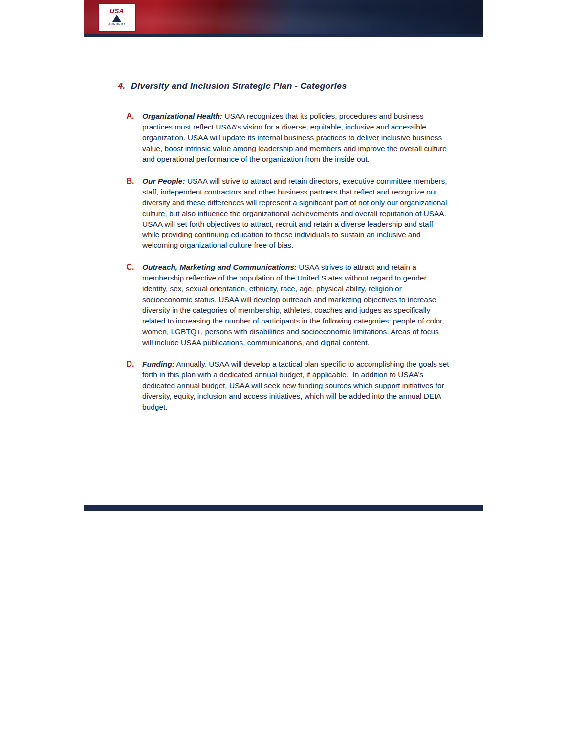USA ARCHERY
4. Diversity and Inclusion Strategic Plan - Categories
A. Organizational Health: USAA recognizes that its policies, procedures and business practices must reflect USAA’s vision for a diverse, equitable, inclusive and accessible organization. USAA will update its internal business practices to deliver inclusive business value, boost intrinsic value among leadership and members and improve the overall culture and operational performance of the organization from the inside out.
B. Our People: USAA will strive to attract and retain directors, executive committee members, staff, independent contractors and other business partners that reflect and recognize our diversity and these differences will represent a significant part of not only our organizational culture, but also influence the organizational achievements and overall reputation of USAA. USAA will set forth objectives to attract, recruit and retain a diverse leadership and staff while providing continuing education to those individuals to sustain an inclusive and welcoming organizational culture free of bias.
C. Outreach, Marketing and Communications: USAA strives to attract and retain a membership reflective of the population of the United States without regard to gender identity, sex, sexual orientation, ethnicity, race, age, physical ability, religion or socioeconomic status. USAA will develop outreach and marketing objectives to increase diversity in the categories of membership, athletes, coaches and judges as specifically related to increasing the number of participants in the following categories: people of color, women, LGBTQ+, persons with disabilities and socioeconomic limitations. Areas of focus will include USAA publications, communications, and digital content.
D. Funding: Annually, USAA will develop a tactical plan specific to accomplishing the goals set forth in this plan with a dedicated annual budget, if applicable. In addition to USAA’s dedicated annual budget, USAA will seek new funding sources which support initiatives for diversity, equity, inclusion and access initiatives, which will be added into the annual DEIA budget.